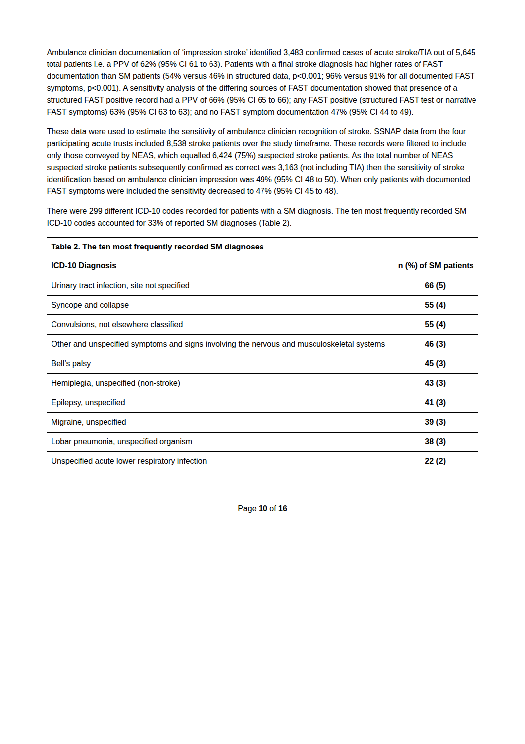Ambulance clinician documentation of ‘impression stroke’ identified 3,483 confirmed cases of acute stroke/TIA out of 5,645 total patients i.e. a PPV of 62% (95% CI 61 to 63). Patients with a final stroke diagnosis had higher rates of FAST documentation than SM patients (54% versus 46% in structured data, p<0.001; 96% versus 91% for all documented FAST symptoms, p<0.001). A sensitivity analysis of the differing sources of FAST documentation showed that presence of a structured FAST positive record had a PPV of 66% (95% CI 65 to 66); any FAST positive (structured FAST test or narrative FAST symptoms) 63% (95% CI 63 to 63); and no FAST symptom documentation 47% (95% CI 44 to 49).
These data were used to estimate the sensitivity of ambulance clinician recognition of stroke. SSNAP data from the four participating acute trusts included 8,538 stroke patients over the study timeframe. These records were filtered to include only those conveyed by NEAS, which equalled 6,424 (75%) suspected stroke patients. As the total number of NEAS suspected stroke patients subsequently confirmed as correct was 3,163 (not including TIA) then the sensitivity of stroke identification based on ambulance clinician impression was 49% (95% CI 48 to 50). When only patients with documented FAST symptoms were included the sensitivity decreased to 47% (95% CI 45 to 48).
There were 299 different ICD-10 codes recorded for patients with a SM diagnosis. The ten most frequently recorded SM ICD-10 codes accounted for 33% of reported SM diagnoses (Table 2).
Table 2. The ten most frequently recorded SM diagnoses
| ICD-10 Diagnosis | n (%) of SM patients |
| --- | --- |
| Urinary tract infection, site not specified | 66 (5) |
| Syncope and collapse | 55 (4) |
| Convulsions, not elsewhere classified | 55 (4) |
| Other and unspecified symptoms and signs involving the nervous and musculoskeletal systems | 46 (3) |
| Bell’s palsy | 45 (3) |
| Hemiplegia, unspecified (non-stroke) | 43 (3) |
| Epilepsy, unspecified | 41 (3) |
| Migraine, unspecified | 39 (3) |
| Lobar pneumonia, unspecified organism | 38 (3) |
| Unspecified acute lower respiratory infection | 22 (2) |
Page 10 of 16